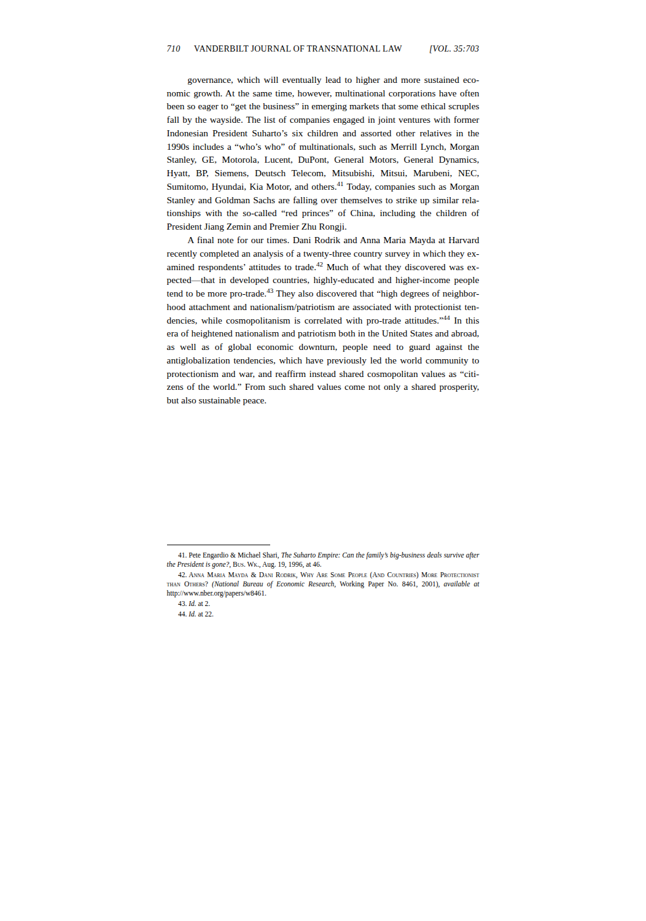[VOL. 35:703 710 Vanderbilt Journal of Transnational Law
governance, which will eventually lead to higher and more sustained economic growth. At the same time, however, multinational corporations have often been so eager to “get the business” in emerging markets that some ethical scruples fall by the wayside. The list of companies engaged in joint ventures with former Indonesian President Suharto’s six children and assorted other relatives in the 1990s includes a “who’s who” of multinationals, such as Merrill Lynch, Morgan Stanley, GE, Motorola, Lucent, DuPont, General Motors, General Dynamics, Hyatt, BP, Siemens, Deutsch Telecom, Mitsubishi, Mitsui, Marubeni, NEC, Sumitomo, Hyundai, Kia Motor, and others.41 Today, companies such as Morgan Stanley and Goldman Sachs are falling over themselves to strike up similar relationships with the so-called “red princes” of China, including the children of President Jiang Zemin and Premier Zhu Rongji.
A final note for our times. Dani Rodrik and Anna Maria Mayda at Harvard recently completed an analysis of a twenty-three country survey in which they examined respondents’ attitudes to trade.42 Much of what they discovered was expected—that in developed countries, highly-educated and higher-income people tend to be more pro-trade.43 They also discovered that “high degrees of neighborhood attachment and nationalism/patriotism are associated with protectionist tendencies, while cosmopolitanism is correlated with pro-trade attitudes.”44 In this era of heightened nationalism and patriotism both in the United States and abroad, as well as of global economic downturn, people need to guard against the antiglobalization tendencies, which have previously led the world community to protectionism and war, and reaffirm instead shared cosmopolitan values as “citizens of the world.” From such shared values come not only a shared prosperity, but also sustainable peace.
41. Pete Engardio & Michael Shari, The Suharto Empire: Can the family’s big-business deals survive after the President is gone?, Bus. Wk., Aug. 19, 1996, at 46.
42. Anna Maria Mayda & Dani Rodrik, Why Are Some People (And Countries) More Protectionist than Others? (National Bureau of Economic Research, Working Paper No. 8461, 2001), available at http://www.nber.org/papers/w8461.
43. Id. at 2.
44. Id. at 22.